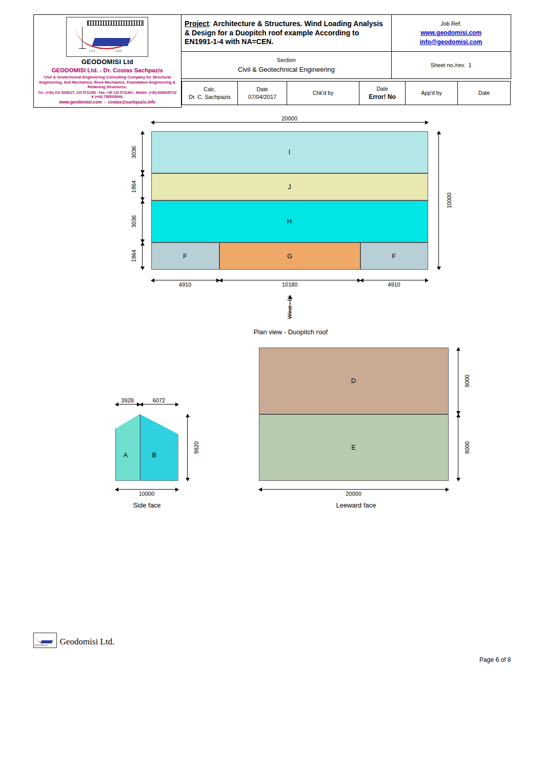| 1.1.1 2.2.2 GEODOMISI Ltd GEODOMISI Ltd. - Dr. Costas Sachpazis Civil & Geotechnical Engineering Consulting Company for Structural Engineering, Soil Mechanics, Rock Mechanics, Foundation Engineering & Retaining Structures. Tel.: (+30) 210 5238127, 210 5711263 - Fax.:+30 210 5711461 - Mobile: (+30) 6936425722 & (+44) 7585939944, www.geodomisi.com - costas@sachpazis.info | Project : Architecture & Structures. Wind Loading Analysis & Design for a Duopitch roof example According to EN1991-1-4 with NA=CEN. | Job Ref. www.geodomisi.com info@geodomisi.com |
| Section Civil & Geotechnical Engineering | Sheet no./rev. 1 |
| / Calc. Dr. C. Sachpazis / Date 07/04/2017 / Chk'd by / Date Error! No / App'd by / Date / |
20000
I
J
H
F
G
F
3036
1964
3036
1964
10000
4910
10180
4910
Wind - 0°
Plan view - Duopitch roof
D
8000
20000
Windward face
3928
6072
A B
9820
10000
Side face
E
8000
20000
Leeward face
GEODOMISI Ltd
Geodomisi Ltd.
Page 6 of 8